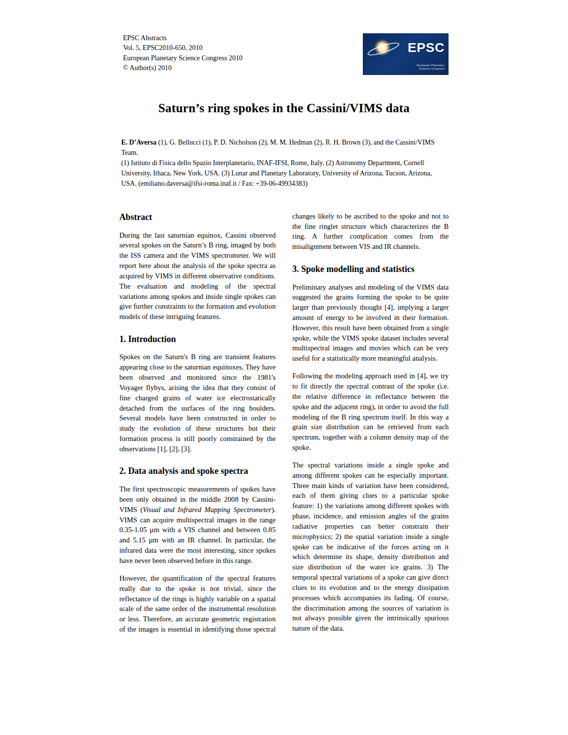EPSC Abstracts
Vol. 5, EPSC2010-650, 2010
European Planetary Science Congress 2010
© Author(s) 2010
EPSC
European Planetary
Science Congress
Saturn’s ring spokes in the Cassini/VIMS data
E. D’Aversa (1), G. Bellucci (1), P. D. Nicholson (2), M. M. Hedman (2), R. H. Brown (3), and the Cassini/VIMS Team.
(1) Istituto di Fisica dello Spazio Interplanetario, INAF-IFSI, Rome, Italy. (2) Astronomy Department, Cornell University, Ithaca, New York, USA. (3) Lunar and Planetary Laboratory, University of Arizona, Tucson, Arizona, USA. (emiliano.daversa@ifsi-roma.inaf.it / Fax: +39-06-49934383)
Abstract
During the last saturnian equinox, Cassini observed several spokes on the Saturn’s B ring, imaged by both the ISS camera and the VIMS spectrometer. We will report here about the analysis of the spoke spectra as acquired by VIMS in different observative conditions. The evaluation and modeling of the spectral variations among spokes and inside single spokes can give further constraints to the formation and evolution models of these intriguing features.
1. Introduction
Spokes on the Saturn's B ring are transient features appearing close to the saturnian equinoxes. They have been observed and monitored since the 1981's Voyager flybys, arising the idea that they consist of fine charged grains of water ice electrostatically detached from the surfaces of the ring boulders. Several models have been constructed in order to study the evolution of these structures but their formation process is still poorly constrained by the observations [1], [2], [3].
2. Data analysis and spoke spectra
The first spectroscopic measurements of spokes have been only obtained in the middle 2008 by Cassini-VIMS (Visual and Infrared Mapping Spectrometer). VIMS can acquire multispectral images in the range 0.35-1.05 µm with a VIS channel and between 0.85 and 5.15 µm with an IR channel. In particular, the infrared data were the most interesting, since spokes have never been observed before in this range.
However, the quantification of the spectral features really due to the spoke is not trivial, since the reflectance of the rings is highly variable on a spatial scale of the same order of the instrumental resolution or less. Therefore, an accurate geometric registration of the images is essential in identifying those spectral changes likely to be ascribed to the spoke and not to the fine ringlet structure which characterizes the B ring. A further complication comes from the misalignment between VIS and IR channels.
3. Spoke modelling and statistics
Preliminary analyses and modeling of the VIMS data suggested the grains forming the spoke to be quite larger than previously thought [4], implying a larger amount of energy to be involved in their formation. However, this result have been obtained from a single spoke, while the VIMS spoke dataset includes several multispectral images and movies which can be very useful for a statistically more meaningful analysis.
Following the modeling approach used in [4], we try to fit directly the spectral contrast of the spoke (i.e. the relative difference in reflectance between the spoke and the adjacent ring), in order to avoid the full modeling of the B ring spectrum itself. In this way a grain size distribution can be retrieved from each spectrum, together with a column density map of the spoke.
The spectral variations inside a single spoke and among different spokes can be especially important. Three main kinds of variation have been considered, each of them giving clues to a particular spoke feature: 1) the variations among different spokes with phase, incidence, and emission angles of the grains radiative properties can better constrain their microphysics; 2) the spatial variation inside a single spoke can be indicative of the forces acting on it which determine its shape, density distribution and size distribution of the water ice grains. 3) The temporal spectral variations of a spoke can give direct clues to its evolution and to the energy dissipation processes which accompanies its fading. Of course, the discrimination among the sources of variation is not always possible given the intrinsically spurious nature of the data.